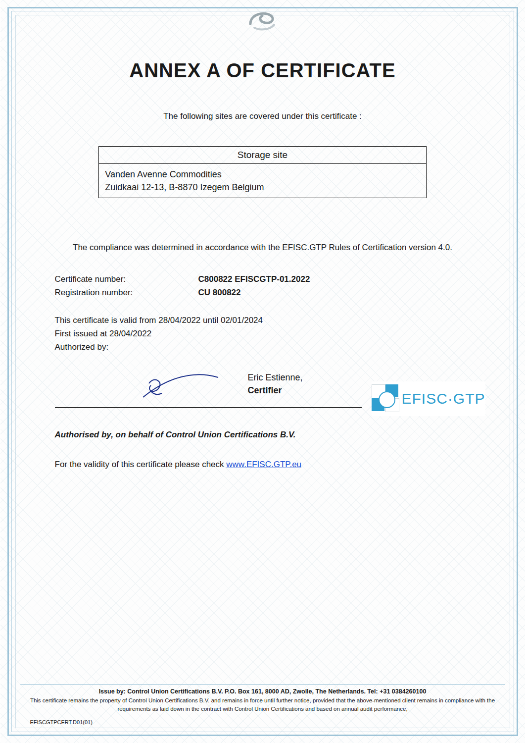ANNEX A OF CERTIFICATE
The following sites are covered under this certificate :
| Storage site |
| --- |
| Vanden Avenne Commodities Zuidkaai 12-13, B-8870 Izegem Belgium |
The compliance was determined in accordance with the EFISC.GTP Rules of Certification version 4.0.
Certificate number:
C800822 EFISCGTP-01.2022
Registration number:
CU 800822
This certificate is valid from 28/04/2022 until 02/01/2024
First issued at 28/04/2022
Authorized by:
Eric Estienne,
Certifier
Authorised by, on behalf of Control Union Certifications B.V.
For the validity of this certificate please check www.EFISC.GTP.eu
EFISC·GTP
Issue by: Control Union Certifications B.V. P.O. Box 161, 8000 AD, Zwolle, The Netherlands. Tel: +31 0384260100
This certificate remains the property of Control Union Certifications B.V. and remains in force until further notice, provided that the above-mentioned client remains in compliance with the requirements as laid down in the contract with Control Union Certifications and based on annual audit performance,
EFISCGTPCERT.D01(01)